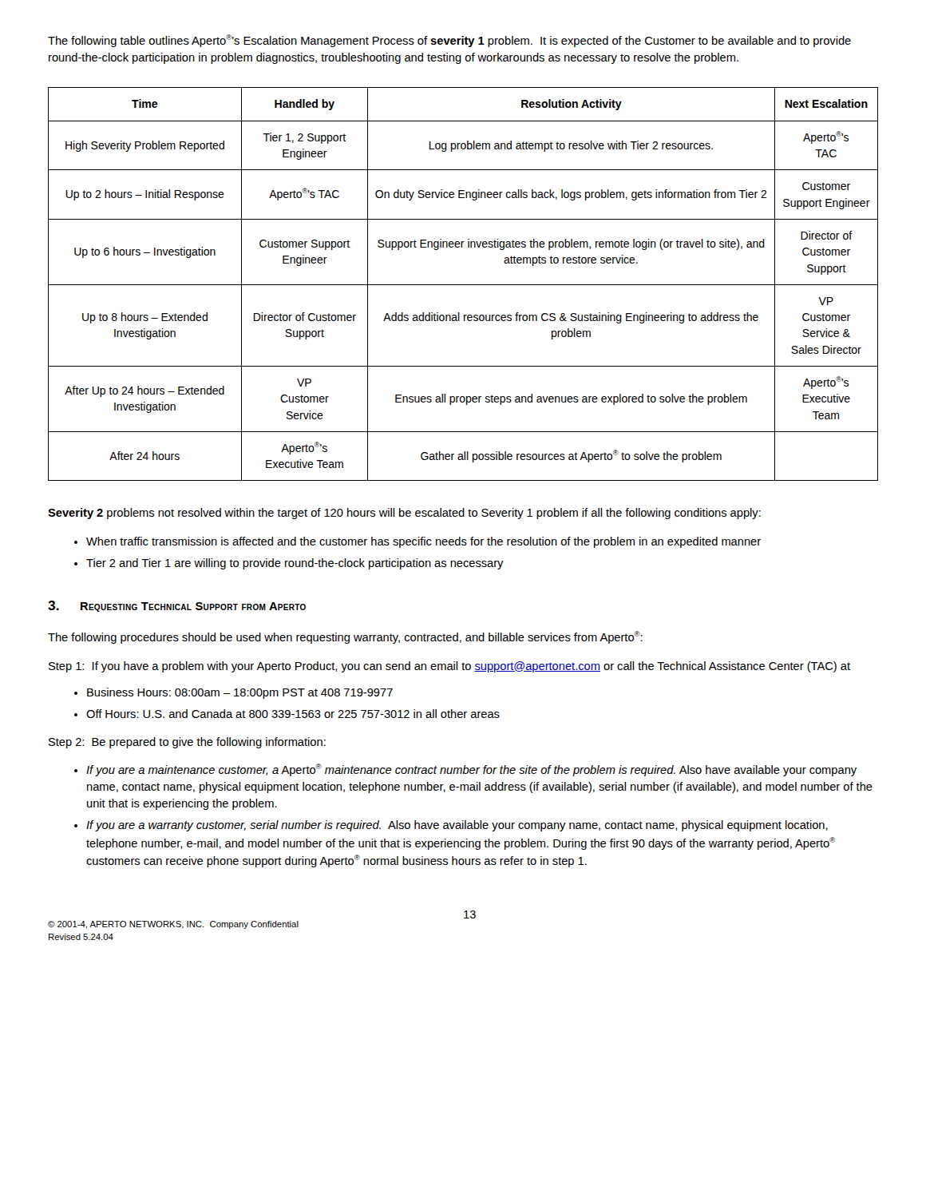The following table outlines Aperto®'s Escalation Management Process of severity 1 problem. It is expected of the Customer to be available and to provide round-the-clock participation in problem diagnostics, troubleshooting and testing of workarounds as necessary to resolve the problem.
| Time | Handled by | Resolution Activity | Next Escalation |
| --- | --- | --- | --- |
| High Severity Problem Reported | Tier 1, 2 Support Engineer | Log problem and attempt to resolve with Tier 2 resources. | Aperto ® 's TAC |
| Up to 2 hours – Initial Response | Aperto ® 's TAC | On duty Service Engineer calls back, logs problem, gets information from Tier 2 | Customer Support Engineer |
| Up to 6 hours – Investigation | Customer Support Engineer | Support Engineer investigates the problem, remote login (or travel to site), and attempts to restore service. | Director of Customer Support |
| Up to 8 hours – Extended Investigation | Director of Customer Support | Adds additional resources from CS & Sustaining Engineering to address the problem | VP Customer Service & Sales Director |
| After Up to 24 hours – Extended Investigation | VP Customer Service | Ensues all proper steps and avenues are explored to solve the problem | Aperto ® 's Executive Team |
| After 24 hours | Aperto ® 's Executive Team | Gather all possible resources at Aperto ® to solve the problem | |
Severity 2 problems not resolved within the target of 120 hours will be escalated to Severity 1 problem if all the following conditions apply:
When traffic transmission is affected and the customer has specific needs for the resolution of the problem in an expedited manner
Tier 2 and Tier 1 are willing to provide round-the-clock participation as necessary
3. Requesting Technical Support from Aperto
The following procedures should be used when requesting warranty, contracted, and billable services from Aperto®:
Step 1: If you have a problem with your Aperto Product, you can send an email to support@apertonet.com or call the Technical Assistance Center (TAC) at
Business Hours: 08:00am – 18:00pm PST at 408 719-9977
Off Hours: U.S. and Canada at 800 339-1563 or 225 757-3012 in all other areas
Step 2: Be prepared to give the following information:
If you are a maintenance customer, a Aperto® maintenance contract number for the site of the problem is required. Also have available your company name, contact name, physical equipment location, telephone number, e-mail address (if available), serial number (if available), and model number of the unit that is experiencing the problem.
If you are a warranty customer, serial number is required. Also have available your company name, contact name, physical equipment location, telephone number, e-mail, and model number of the unit that is experiencing the problem. During the first 90 days of the warranty period, Aperto® customers can receive phone support during Aperto® normal business hours as refer to in step 1.
13 © 2001-4, APERTO NETWORKS, INC. Company Confidential
Revised 5.24.04